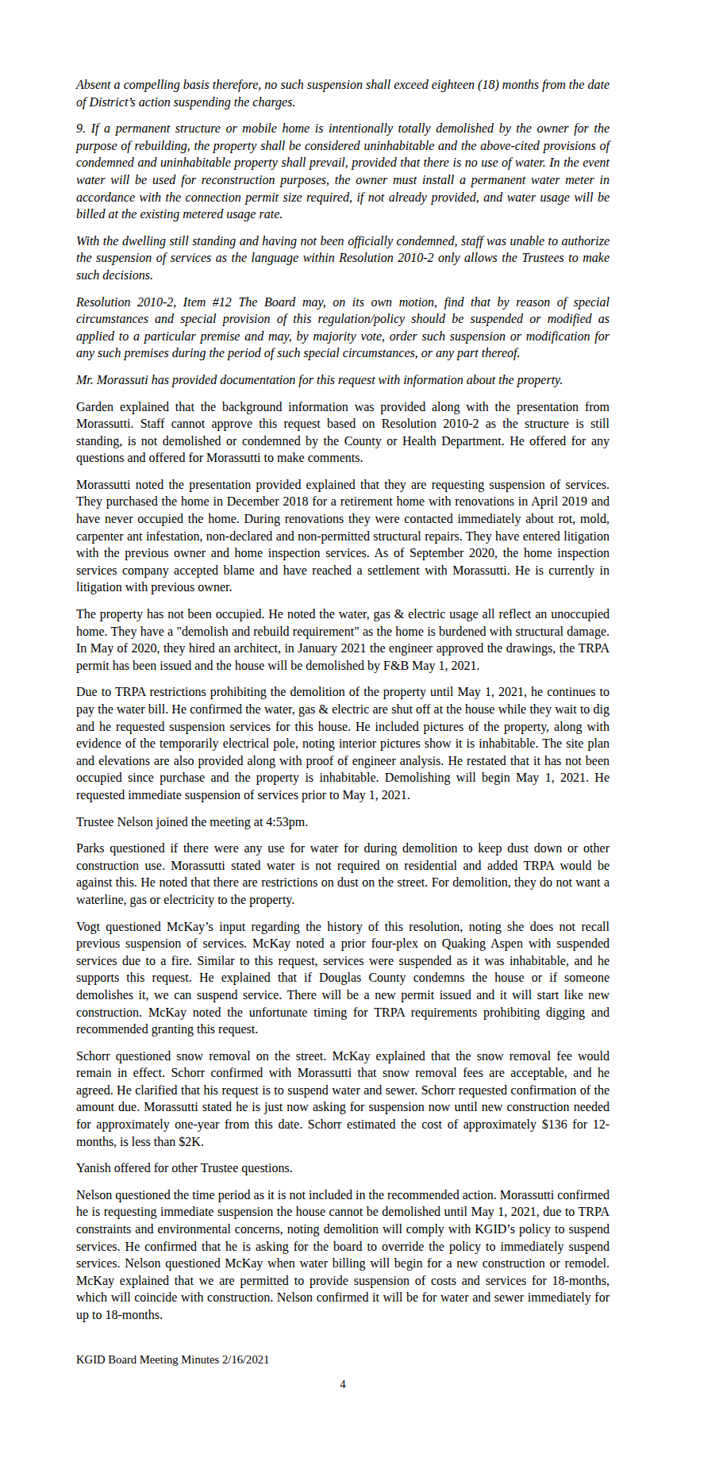Absent a compelling basis therefore, no such suspension shall exceed eighteen (18) months from the date of District’s action suspending the charges.
9. If a permanent structure or mobile home is intentionally totally demolished by the owner for the purpose of rebuilding, the property shall be considered uninhabitable and the above-cited provisions of condemned and uninhabitable property shall prevail, provided that there is no use of water. In the event water will be used for reconstruction purposes, the owner must install a permanent water meter in accordance with the connection permit size required, if not already provided, and water usage will be billed at the existing metered usage rate.
With the dwelling still standing and having not been officially condemned, staff was unable to authorize the suspension of services as the language within Resolution 2010-2 only allows the Trustees to make such decisions.
Resolution 2010-2, Item #12 The Board may, on its own motion, find that by reason of special circumstances and special provision of this regulation/policy should be suspended or modified as applied to a particular premise and may, by majority vote, order such suspension or modification for any such premises during the period of such special circumstances, or any part thereof.
Mr. Morassuti has provided documentation for this request with information about the property.
Garden explained that the background information was provided along with the presentation from Morassutti. Staff cannot approve this request based on Resolution 2010-2 as the structure is still standing, is not demolished or condemned by the County or Health Department. He offered for any questions and offered for Morassutti to make comments.
Morassutti noted the presentation provided explained that they are requesting suspension of services. They purchased the home in December 2018 for a retirement home with renovations in April 2019 and have never occupied the home. During renovations they were contacted immediately about rot, mold, carpenter ant infestation, non-declared and non-permitted structural repairs. They have entered litigation with the previous owner and home inspection services. As of September 2020, the home inspection services company accepted blame and have reached a settlement with Morassutti. He is currently in litigation with previous owner.
The property has not been occupied. He noted the water, gas & electric usage all reflect an unoccupied home. They have a "demolish and rebuild requirement" as the home is burdened with structural damage. In May of 2020, they hired an architect, in January 2021 the engineer approved the drawings, the TRPA permit has been issued and the house will be demolished by F&B May 1, 2021.
Due to TRPA restrictions prohibiting the demolition of the property until May 1, 2021, he continues to pay the water bill. He confirmed the water, gas & electric are shut off at the house while they wait to dig and he requested suspension services for this house. He included pictures of the property, along with evidence of the temporarily electrical pole, noting interior pictures show it is inhabitable. The site plan and elevations are also provided along with proof of engineer analysis. He restated that it has not been occupied since purchase and the property is inhabitable. Demolishing will begin May 1, 2021. He requested immediate suspension of services prior to May 1, 2021.
Trustee Nelson joined the meeting at 4:53pm.
Parks questioned if there were any use for water for during demolition to keep dust down or other construction use. Morassutti stated water is not required on residential and added TRPA would be against this. He noted that there are restrictions on dust on the street. For demolition, they do not want a waterline, gas or electricity to the property.
Vogt questioned McKay’s input regarding the history of this resolution, noting she does not recall previous suspension of services. McKay noted a prior four-plex on Quaking Aspen with suspended services due to a fire. Similar to this request, services were suspended as it was inhabitable, and he supports this request. He explained that if Douglas County condemns the house or if someone demolishes it, we can suspend service. There will be a new permit issued and it will start like new construction. McKay noted the unfortunate timing for TRPA requirements prohibiting digging and recommended granting this request.
Schorr questioned snow removal on the street. McKay explained that the snow removal fee would remain in effect. Schorr confirmed with Morassutti that snow removal fees are acceptable, and he agreed. He clarified that his request is to suspend water and sewer. Schorr requested confirmation of the amount due. Morassutti stated he is just now asking for suspension now until new construction needed for approximately one-year from this date. Schorr estimated the cost of approximately $136 for 12-months, is less than $2K.
Yanish offered for other Trustee questions.
Nelson questioned the time period as it is not included in the recommended action. Morassutti confirmed he is requesting immediate suspension the house cannot be demolished until May 1, 2021, due to TRPA constraints and environmental concerns, noting demolition will comply with KGID’s policy to suspend services. He confirmed that he is asking for the board to override the policy to immediately suspend services. Nelson questioned McKay when water billing will begin for a new construction or remodel. McKay explained that we are permitted to provide suspension of costs and services for 18-months, which will coincide with construction. Nelson confirmed it will be for water and sewer immediately for up to 18-months.
KGID Board Meeting Minutes 2/16/2021
4